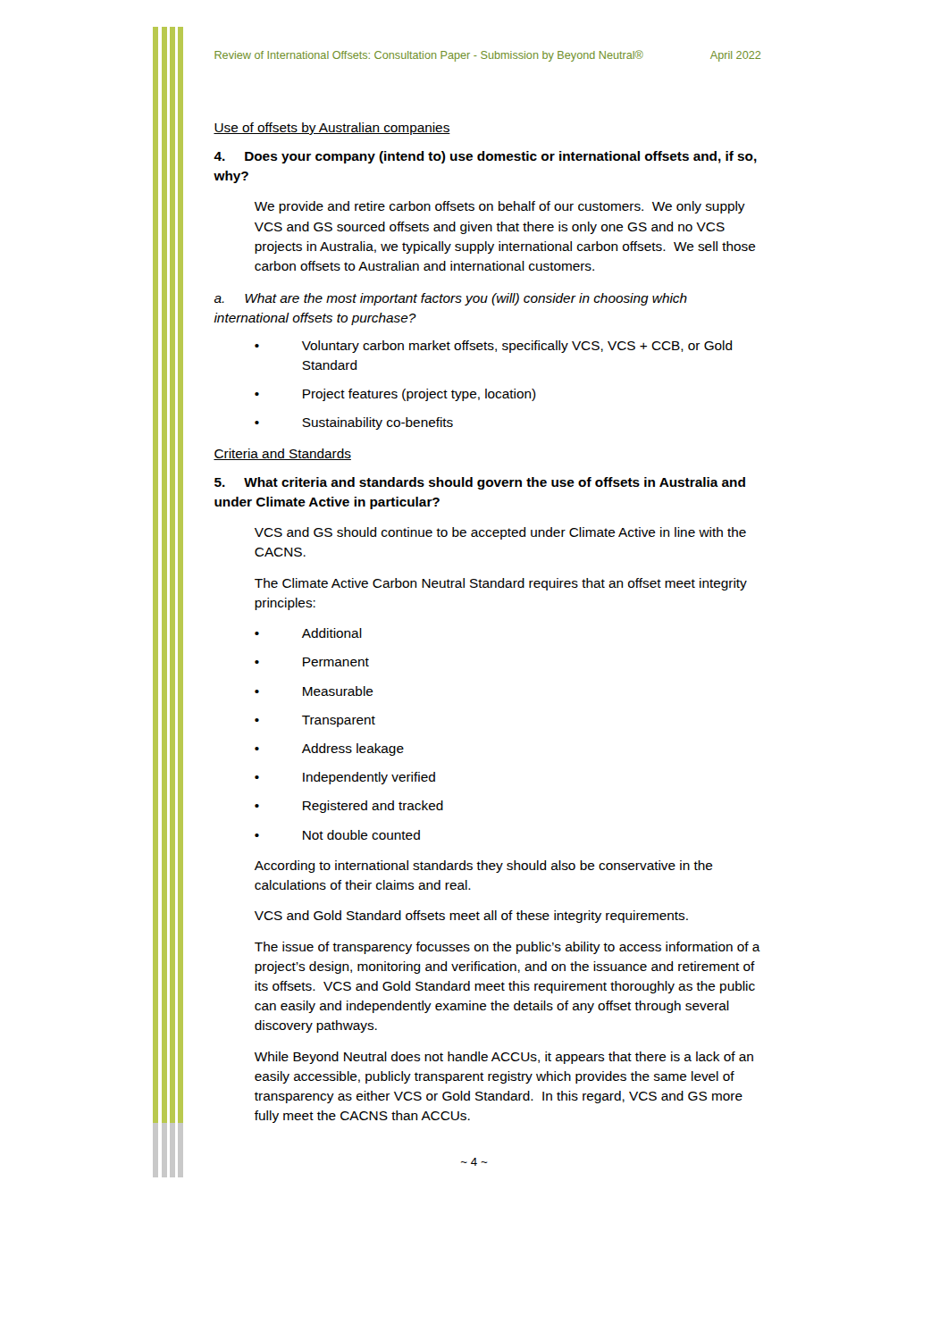Review of International Offsets: Consultation Paper - Submission by Beyond Neutral®
April 2022
Use of offsets by Australian companies
4. Does your company (intend to) use domestic or international offsets and, if so, why?
We provide and retire carbon offsets on behalf of our customers. We only supply VCS and GS sourced offsets and given that there is only one GS and no VCS projects in Australia, we typically supply international carbon offsets. We sell those carbon offsets to Australian and international customers.
a. What are the most important factors you (will) consider in choosing which international offsets to purchase?
Voluntary carbon market offsets, specifically VCS, VCS + CCB, or Gold Standard
Project features (project type, location)
Sustainability co-benefits
Criteria and Standards
5. What criteria and standards should govern the use of offsets in Australia and under Climate Active in particular?
VCS and GS should continue to be accepted under Climate Active in line with the CACNS.
The Climate Active Carbon Neutral Standard requires that an offset meet integrity principles:
Additional
Permanent
Measurable
Transparent
Address leakage
Independently verified
Registered and tracked
Not double counted
According to international standards they should also be conservative in the calculations of their claims and real.
VCS and Gold Standard offsets meet all of these integrity requirements.
The issue of transparency focusses on the public’s ability to access information of a project’s design, monitoring and verification, and on the issuance and retirement of its offsets. VCS and Gold Standard meet this requirement thoroughly as the public can easily and independently examine the details of any offset through several discovery pathways.
While Beyond Neutral does not handle ACCUs, it appears that there is a lack of an easily accessible, publicly transparent registry which provides the same level of transparency as either VCS or Gold Standard. In this regard, VCS and GS more fully meet the CACNS than ACCUs.
~ 4 ~